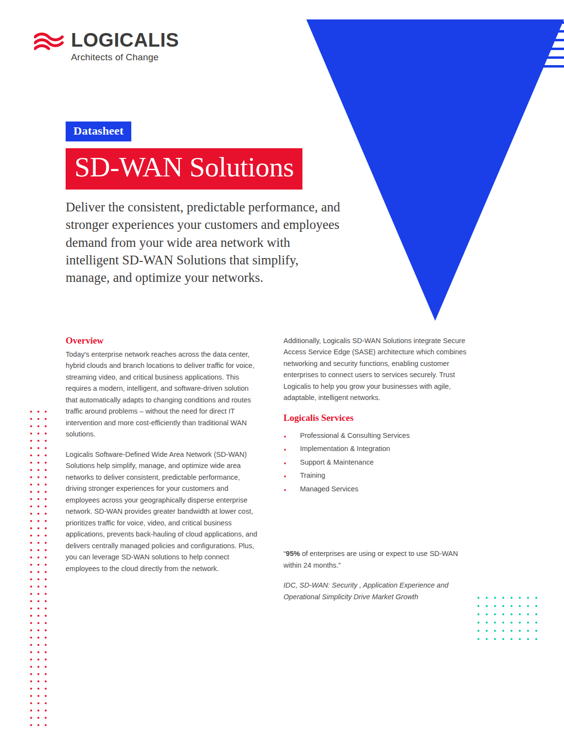LOGICALIS Architects of Change
Datasheet
SD-WAN Solutions
Deliver the consistent, predictable performance, and stronger experiences your customers and employees demand from your wide area network with intelligent SD-WAN Solutions that simplify, manage, and optimize your networks.
Overview
Today's enterprise network reaches across the data center, hybrid clouds and branch locations to deliver traffic for voice, streaming video, and critical business applications. This requires a modern, intelligent, and software-driven solution that automatically adapts to changing conditions and routes traffic around problems – without the need for direct IT intervention and more cost-efficiently than traditional WAN solutions.
Logicalis Software-Defined Wide Area Network (SD-WAN) Solutions help simplify, manage, and optimize wide area networks to deliver consistent, predictable performance, driving stronger experiences for your customers and employees across your geographically disperse enterprise network. SD-WAN provides greater bandwidth at lower cost, prioritizes traffic for voice, video, and critical business applications, prevents back-hauling of cloud applications, and delivers centrally managed policies and configurations. Plus, you can leverage SD-WAN solutions to help connect employees to the cloud directly from the network.
Additionally, Logicalis SD-WAN Solutions integrate Secure Access Service Edge (SASE) architecture which combines networking and security functions, enabling customer enterprises to connect users to services securely. Trust Logicalis to help you grow your businesses with agile, adaptable, intelligent networks.
Logicalis Services
Professional & Consulting Services
Implementation & Integration
Support & Maintenance
Training
Managed Services
“95% of enterprises are using or expect to use SD-WAN within 24 months.”
IDC, SD-WAN: Security , Application Experience and Operational Simplicity Drive Market Growth